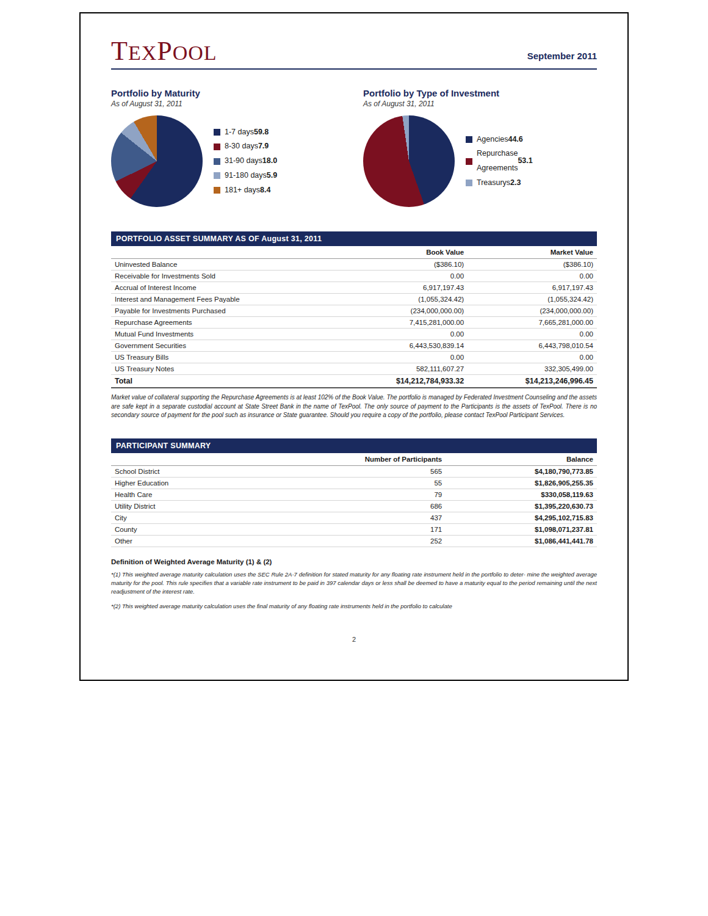TEXPOOL
September 2011
Portfolio by Maturity
As of August 31, 2011
1-7 days 59.8
8-30 days 7.9
31-90 days 18.0
91-180 days 5.9
181+ days 8.4
Portfolio by Type of Investment
As of August 31, 2011
Agencies 44.6
Repurchase
Agreements 53.1
Treasurys 2.3
PORTFOLIO ASSET SUMMARY AS OF August 31, 2011
| | Book Value | Market Value |
| --- | --- | --- |
| Uninvested Balance | ($386.10) | ($386.10) |
| Receivable for Investments Sold | 0.00 | 0.00 |
| Accrual of Interest Income | 6,917,197.43 | 6,917,197.43 |
| Interest and Management Fees Payable | (1,055,324.42) | (1,055,324.42) |
| Payable for Investments Purchased | (234,000,000.00) | (234,000,000.00) |
| Repurchase Agreements | 7,415,281,000.00 | 7,665,281,000.00 |
| Mutual Fund Investments | 0.00 | 0.00 |
| Government Securities | 6,443,530,839.14 | 6,443,798,010.54 |
| US Treasury Bills | 0.00 | 0.00 |
| US Treasury Notes | 582,111,607.27 | 332,305,499.00 |
| Total | $14,212,784,933.32 | $14,213,246,996.45 |
Market value of collateral supporting the Repurchase Agreements is at least 102% of the Book Value. The portfolio is managed by Federated Investment Counseling and the assets are safe kept in a separate custodial account at State Street Bank in the name of TexPool. The only source of payment to the Participants is the assets of TexPool. There is no secondary source of payment for the pool such as insurance or State guarantee. Should you require a copy of the portfolio, please contact TexPool Participant Services.
PARTICIPANT SUMMARY
| | Number of Participants | Balance |
| --- | --- | --- |
| School District | 565 | $4,180,790,773.85 |
| Higher Education | 55 | $1,826,905,255.35 |
| Health Care | 79 | $330,058,119.63 |
| Utility District | 686 | $1,395,220,630.73 |
| City | 437 | $4,295,102,715.83 |
| County | 171 | $1,098,071,237.81 |
| Other | 252 | $1,086,441,441.78 |
Definition of Weighted Average Maturity (1) & (2)
*(1) This weighted average maturity calculation uses the SEC Rule 2A-7 definition for stated maturity for any floating rate instrument held in the portfolio to deter- mine the weighted average maturity for the pool. This rule specifies that a variable rate instrument to be paid in 397 calendar days or less shall be deemed to have a maturity equal to the period remaining until the next readjustment of the interest rate.
*(2) This weighted average maturity calculation uses the final maturity of any floating rate instruments held in the portfolio to calculate
2